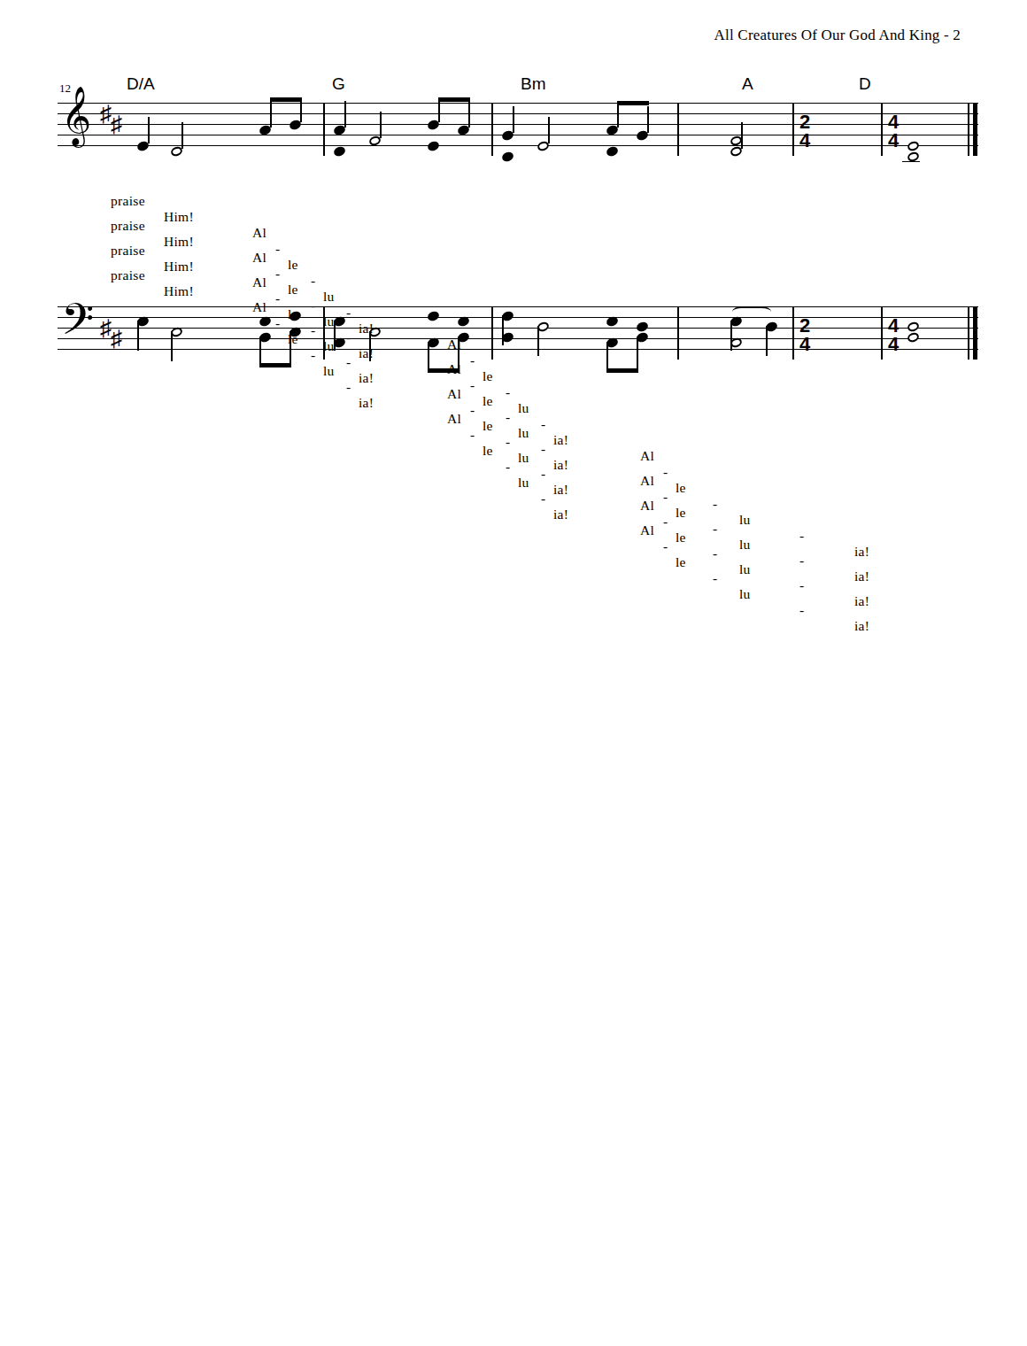All Creatures Of Our God And King - 2
12
D/A
G
Bm
A
D
𝄞
♯
♯
𝄢
♯
♯
2
4
2
4
4
4
4
4
praise Him! Al - le - lu - ia! Al - le - lu - ia! Al - le - lu - ia!
praise Him! Al - le - lu - ia! Al - le - lu - ia! Al - le - lu - ia!
praise Him! Al - le - lu - ia! Al - le - lu - ia! Al - le - lu - ia!
praise Him! Al - le - lu - ia! Al - le - lu - ia! Al - le - lu - ia!